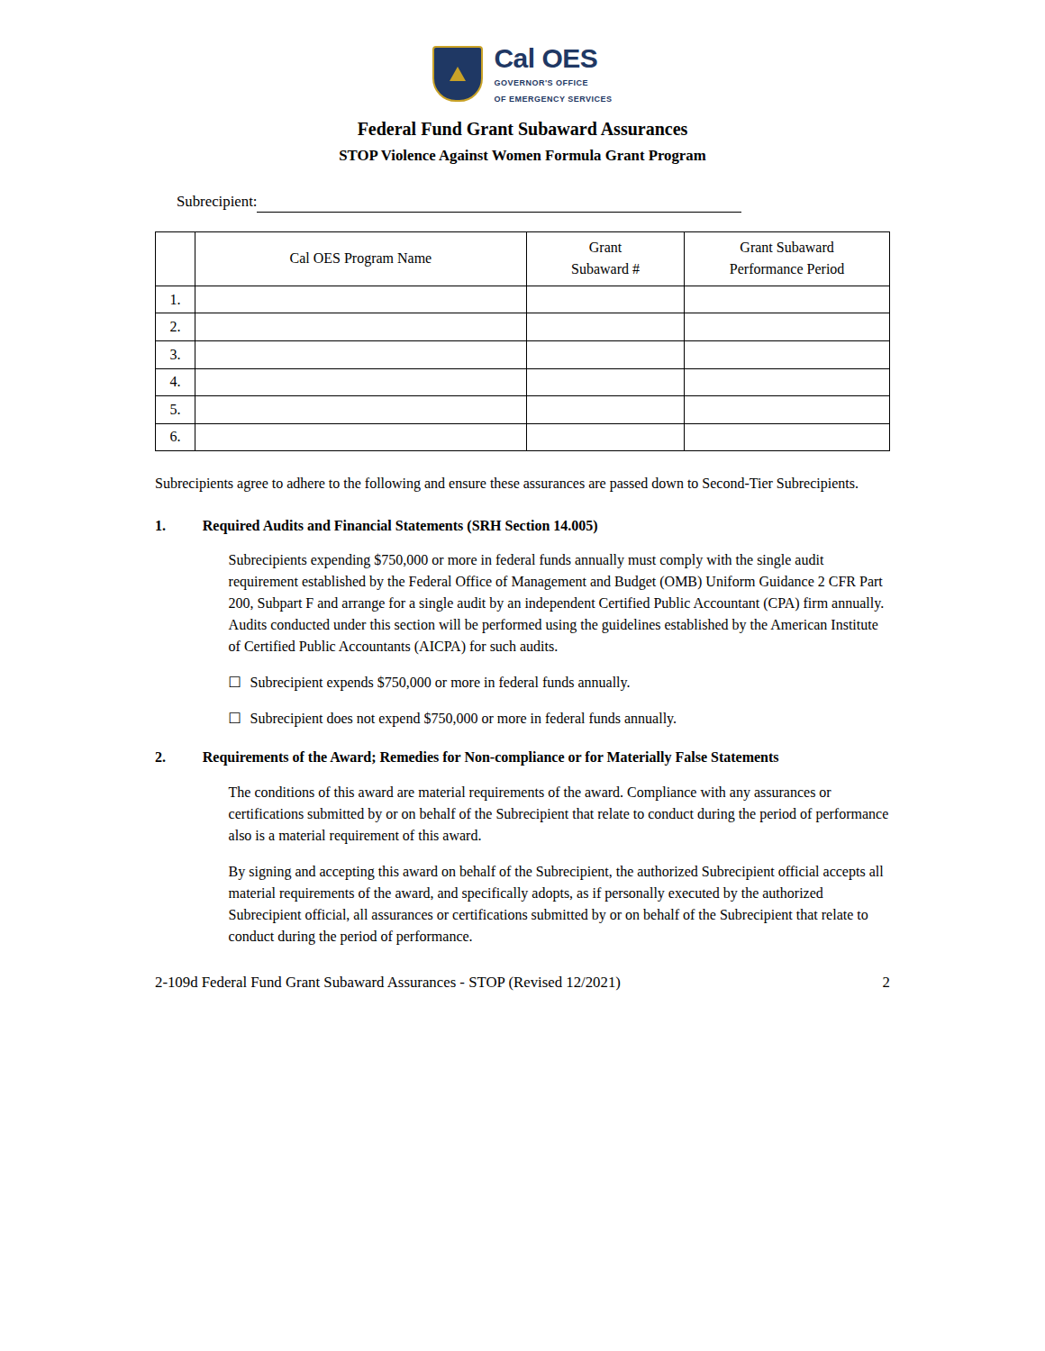Cal OES
Governor's Office
of Emergency Services
Federal Fund Grant Subaward Assurances
STOP Violence Against Women Formula Grant Program
Subrecipient:
| | Cal OES Program Name | Grant Subaward # | Grant Subaward Performance Period |
| --- | --- | --- | --- |
| 1. | | | |
| 2. | | | |
| 3. | | | |
| 4. | | | |
| 5. | | | |
| 6. | | | |
Subrecipients agree to adhere to the following and ensure these assurances are passed down to Second-Tier Subrecipients.
Required Audits and Financial Statements (SRH Section 14.005)
Subrecipients expending $750,000 or more in federal funds annually must comply with the single audit requirement established by the Federal Office of Management and Budget (OMB) Uniform Guidance 2 CFR Part 200, Subpart F and arrange for a single audit by an independent Certified Public Accountant (CPA) firm annually. Audits conducted under this section will be performed using the guidelines established by the American Institute of Certified Public Accountants (AICPA) for such audits.
☐Subrecipient expends $750,000 or more in federal funds annually.
☐Subrecipient does not expend $750,000 or more in federal funds annually.
Requirements of the Award; Remedies for Non-compliance or for Materially False Statements
The conditions of this award are material requirements of the award. Compliance with any assurances or certifications submitted by or on behalf of the Subrecipient that relate to conduct during the period of performance also is a material requirement of this award.
By signing and accepting this award on behalf of the Subrecipient, the authorized Subrecipient official accepts all material requirements of the award, and specifically adopts, as if personally executed by the authorized Subrecipient official, all assurances or certifications submitted by or on behalf of the Subrecipient that relate to conduct during the period of performance.
2-109d Federal Fund Grant Subaward Assurances - STOP (Revised 12/2021) 2